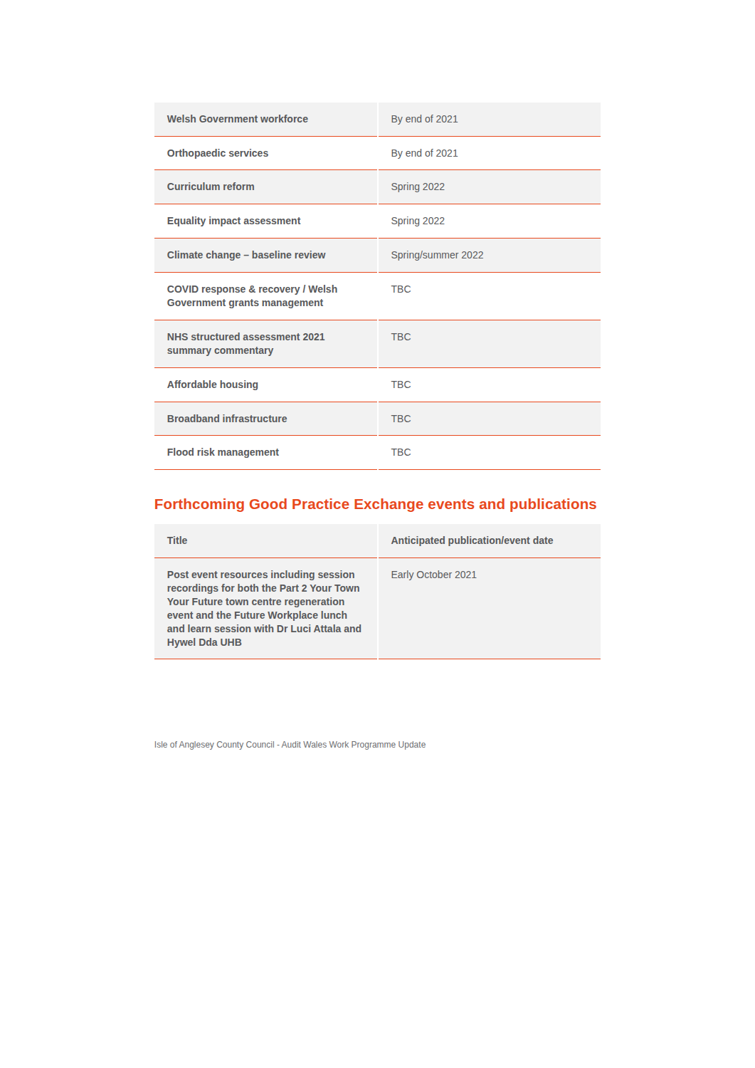| Welsh Government workforce | By end of 2021 |
| Orthopaedic services | By end of 2021 |
| Curriculum reform | Spring 2022 |
| Equality impact assessment | Spring 2022 |
| Climate change – baseline review | Spring/summer 2022 |
| COVID response & recovery / Welsh Government grants management | TBC |
| NHS structured assessment 2021 summary commentary | TBC |
| Affordable housing | TBC |
| Broadband infrastructure | TBC |
| Flood risk management | TBC |
Forthcoming Good Practice Exchange events and publications
| Title | Anticipated publication/event date |
| --- | --- |
| Post event resources including session recordings for both the Part 2 Your Town Your Future town centre regeneration event and the Future Workplace lunch and learn session with Dr Luci Attala and Hywel Dda UHB | Early October 2021 |
Isle of Anglesey County Council - Audit Wales Work Programme Update